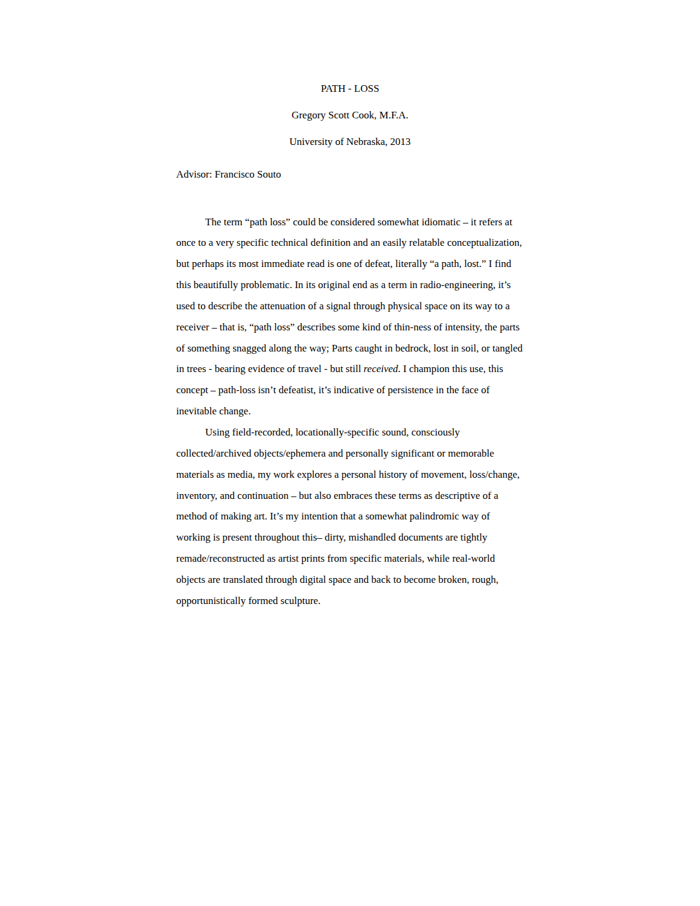PATH - LOSS
Gregory Scott Cook, M.F.A.
University of Nebraska, 2013
Advisor: Francisco Souto
The term “path loss” could be considered somewhat idiomatic – it refers at once to a very specific technical definition and an easily relatable conceptualization, but perhaps its most immediate read is one of defeat, literally “a path, lost.” I find this beautifully problematic. In its original end as a term in radio-engineering, it’s used to describe the attenuation of a signal through physical space on its way to a receiver – that is, “path loss” describes some kind of thin-ness of intensity, the parts of something snagged along the way; Parts caught in bedrock, lost in soil, or tangled in trees - bearing evidence of travel - but still received. I champion this use, this concept – path-loss isn’t defeatist, it’s indicative of persistence in the face of inevitable change.
Using field-recorded, locationally-specific sound, consciously collected/archived objects/ephemera and personally significant or memorable materials as media, my work explores a personal history of movement, loss/change, inventory, and continuation – but also embraces these terms as descriptive of a method of making art. It’s my intention that a somewhat palindromic way of working is present throughout this– dirty, mishandled documents are tightly remade/reconstructed as artist prints from specific materials, while real-world objects are translated through digital space and back to become broken, rough, opportunistically formed sculpture.